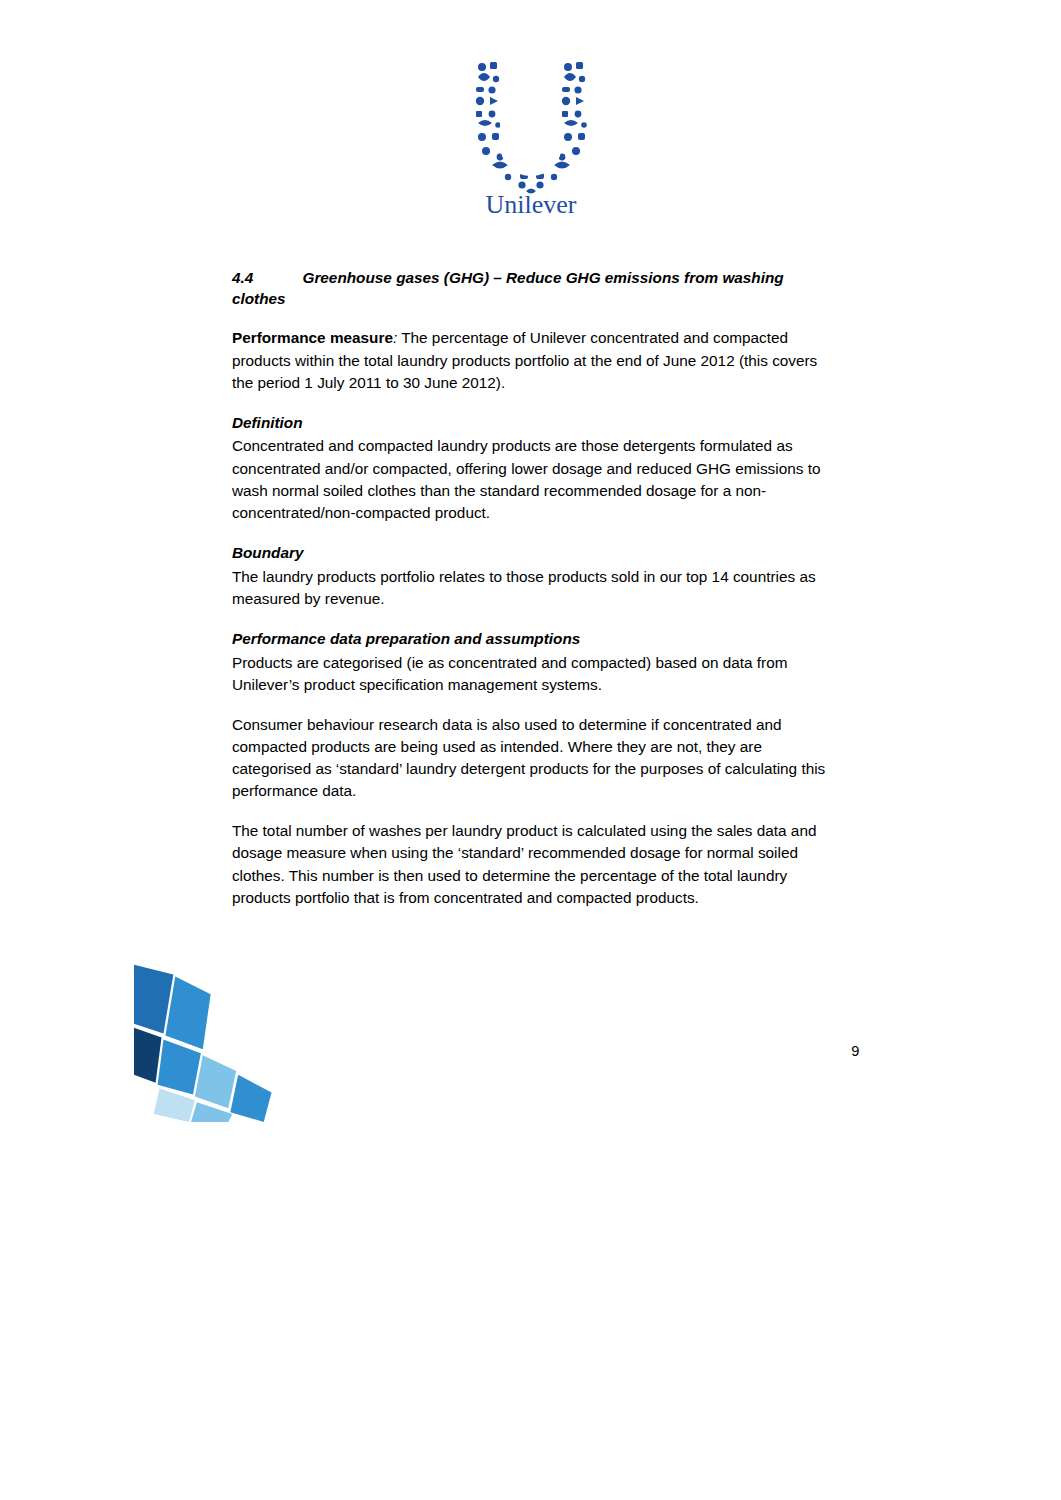Unilever
4.4 Greenhouse gases (GHG) – Reduce GHG emissions from washing clothes
Performance measure: The percentage of Unilever concentrated and compacted products within the total laundry products portfolio at the end of June 2012 (this covers the period 1 July 2011 to 30 June 2012).
Definition
Concentrated and compacted laundry products are those detergents formulated as concentrated and/or compacted, offering lower dosage and reduced GHG emissions to wash normal soiled clothes than the standard recommended dosage for a non-concentrated/non-compacted product.
Boundary
The laundry products portfolio relates to those products sold in our top 14 countries as measured by revenue.
Performance data preparation and assumptions
Products are categorised (ie as concentrated and compacted) based on data from Unilever’s product specification management systems.
Consumer behaviour research data is also used to determine if concentrated and compacted products are being used as intended. Where they are not, they are categorised as ‘standard’ laundry detergent products for the purposes of calculating this performance data.
The total number of washes per laundry product is calculated using the sales data and dosage measure when using the ‘standard’ recommended dosage for normal soiled clothes. This number is then used to determine the percentage of the total laundry products portfolio that is from concentrated and compacted products.
9